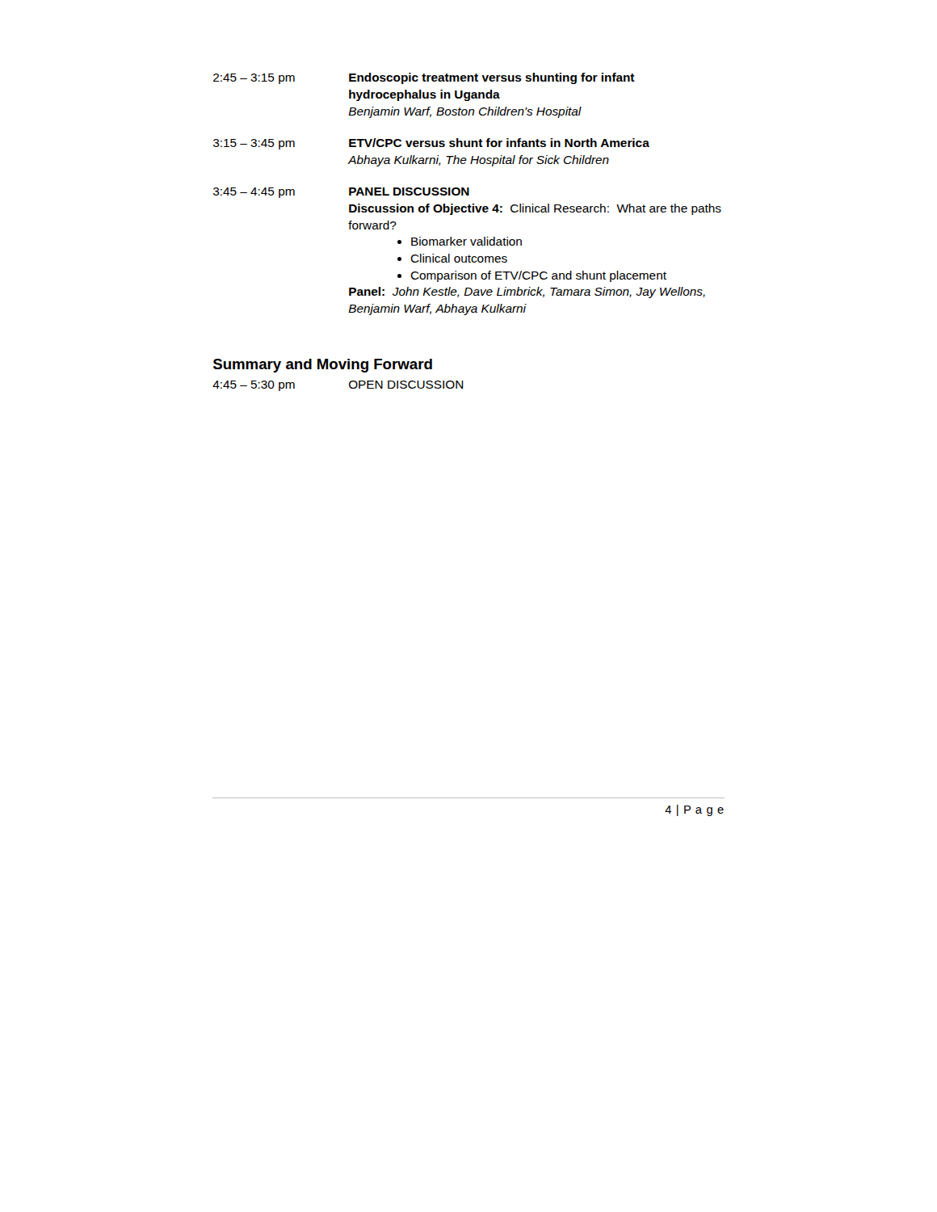2:45 – 3:15 pm
Endoscopic treatment versus shunting for infant hydrocephalus in Uganda
Benjamin Warf, Boston Children's Hospital
3:15 – 3:45 pm
ETV/CPC versus shunt for infants in North America
Abhaya Kulkarni, The Hospital for Sick Children
3:45 – 4:45 pm
PANEL DISCUSSION
Discussion of Objective 4: Clinical Research: What are the paths forward?
Biomarker validation
Clinical outcomes
Comparison of ETV/CPC and shunt placement
Panel: John Kestle, Dave Limbrick, Tamara Simon, Jay Wellons, Benjamin Warf, Abhaya Kulkarni
Summary and Moving Forward
4:45 – 5:30 pm
OPEN DISCUSSION
4 | P a g e